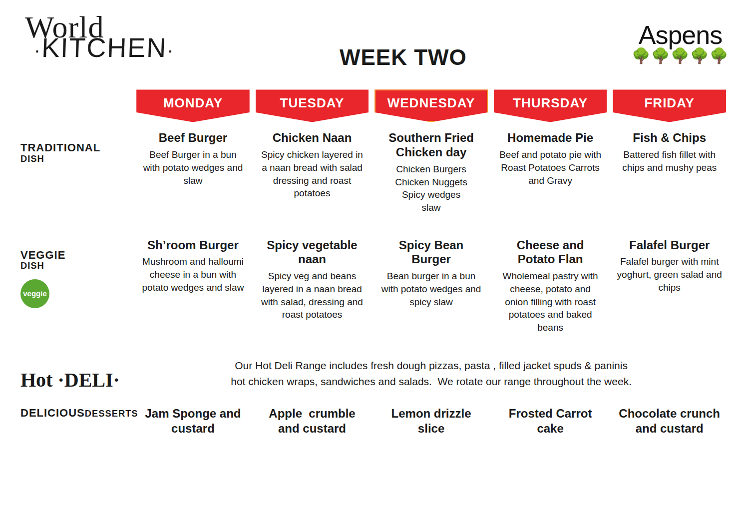World ·KITCHEN·
WEEK TWO
Aspens
🌳🌳🌳🌳🌳
| | MONDAY | TUESDAY | WEDNESDAY | THURSDAY | FRIDAY |
| --- | --- | --- | --- | --- | --- |
| TRADITIONAL DISH | Beef Burger Beef Burger in a bun with potato wedges and slaw | Chicken Naan Spicy chicken layered in a naan bread with salad dressing and roast potatoes | Southern Fried Chicken day Chicken Burgers Chicken Nuggets Spicy wedges slaw | Homemade Pie Beef and potato pie with Roast Potatoes Carrots and Gravy | Fish & Chips Battered fish fillet with chips and mushy peas |
| VEGGIE DISH veggie | Sh’room Burger Mushroom and halloumi cheese in a bun with potato wedges and slaw | Spicy vegetable naan Spicy veg and beans layered in a naan bread with salad, dressing and roast potatoes | Spicy Bean Burger Bean burger in a bun with potato wedges and spicy slaw | Cheese and Potato Flan Wholemeal pastry with cheese, potato and onion filling with roast potatoes and baked beans | Falafel Burger Falafel burger with mint yoghurt, green salad and chips |
| Hot ·DELI· | Our Hot Deli Range includes fresh dough pizzas, pasta , filled jacket spuds & paninis hot chicken wraps, sandwiches and salads. We rotate our range throughout the week. |
| DELICIOUS DESSERTS | Jam Sponge and custard | Apple crumble and custard | Lemon drizzle slice | Frosted Carrot cake | Chocolate crunch and custard |